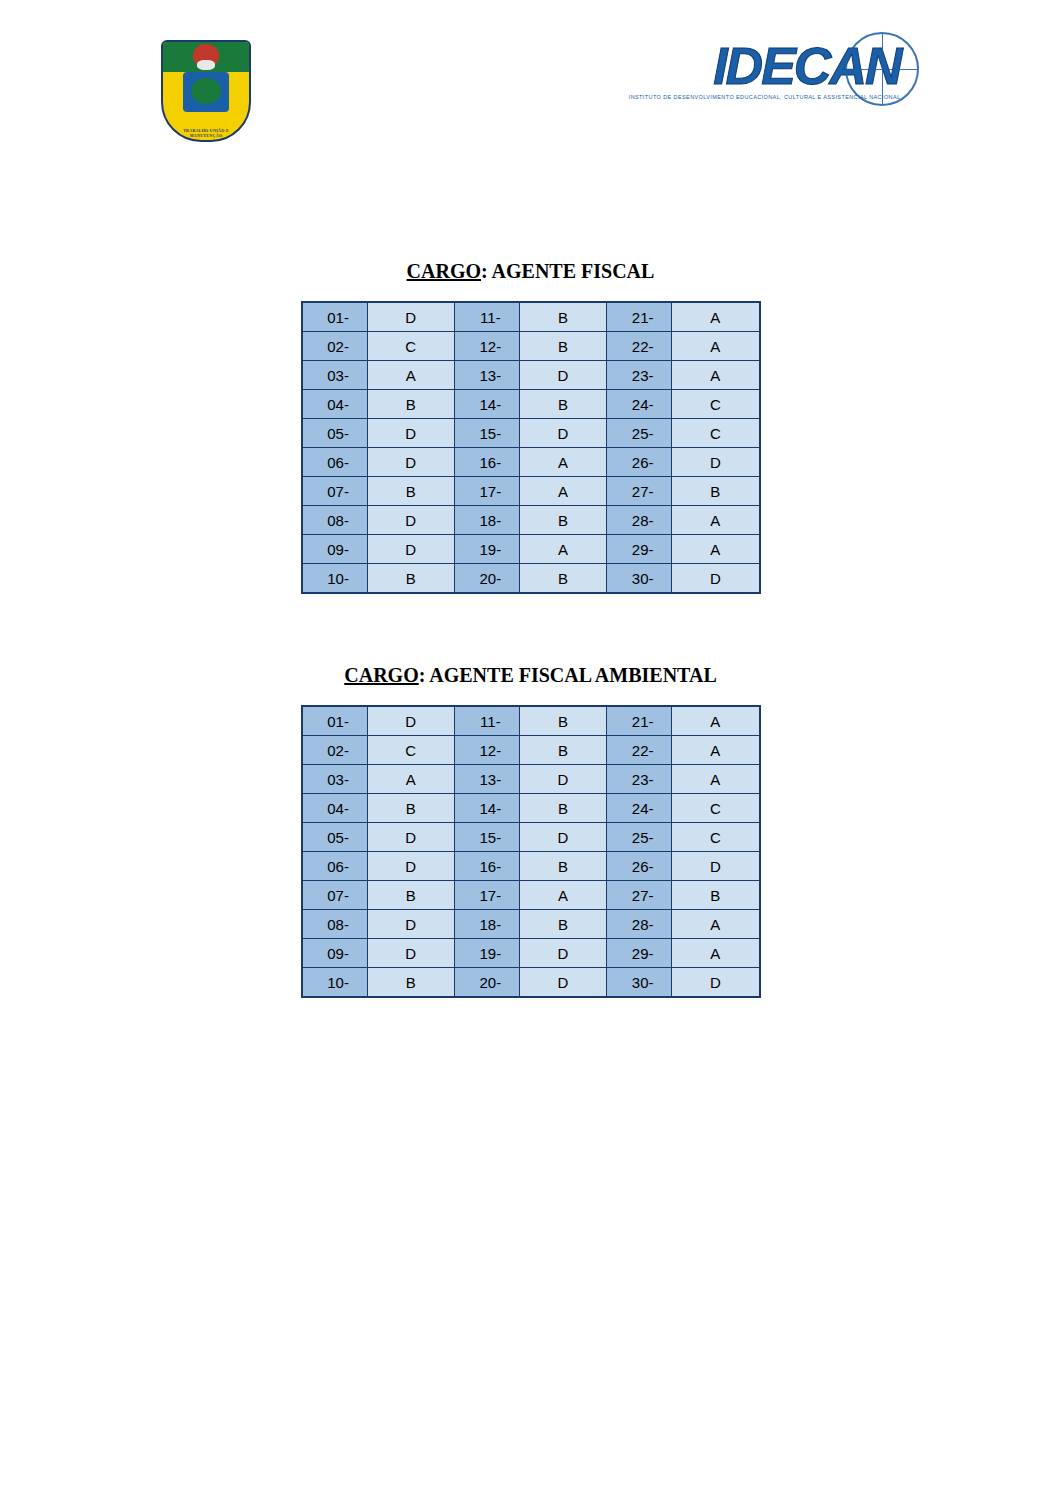TRABALHO UNIÃO E MANUTENÇÃO
IDECAN
INSTITUTO DE DESENVOLVIMENTO EDUCACIONAL, CULTURAL E ASSISTENCIAL NACIONAL
CARGO: AGENTE FISCAL
| 01- | D | 11- | B | 21- | A |
| 02- | C | 12- | B | 22- | A |
| 03- | A | 13- | D | 23- | A |
| 04- | B | 14- | B | 24- | C |
| 05- | D | 15- | D | 25- | C |
| 06- | D | 16- | A | 26- | D |
| 07- | B | 17- | A | 27- | B |
| 08- | D | 18- | B | 28- | A |
| 09- | D | 19- | A | 29- | A |
| 10- | B | 20- | B | 30- | D |
CARGO: AGENTE FISCAL AMBIENTAL
| 01- | D | 11- | B | 21- | A |
| 02- | C | 12- | B | 22- | A |
| 03- | A | 13- | D | 23- | A |
| 04- | B | 14- | B | 24- | C |
| 05- | D | 15- | D | 25- | C |
| 06- | D | 16- | B | 26- | D |
| 07- | B | 17- | A | 27- | B |
| 08- | D | 18- | B | 28- | A |
| 09- | D | 19- | D | 29- | A |
| 10- | B | 20- | D | 30- | D |